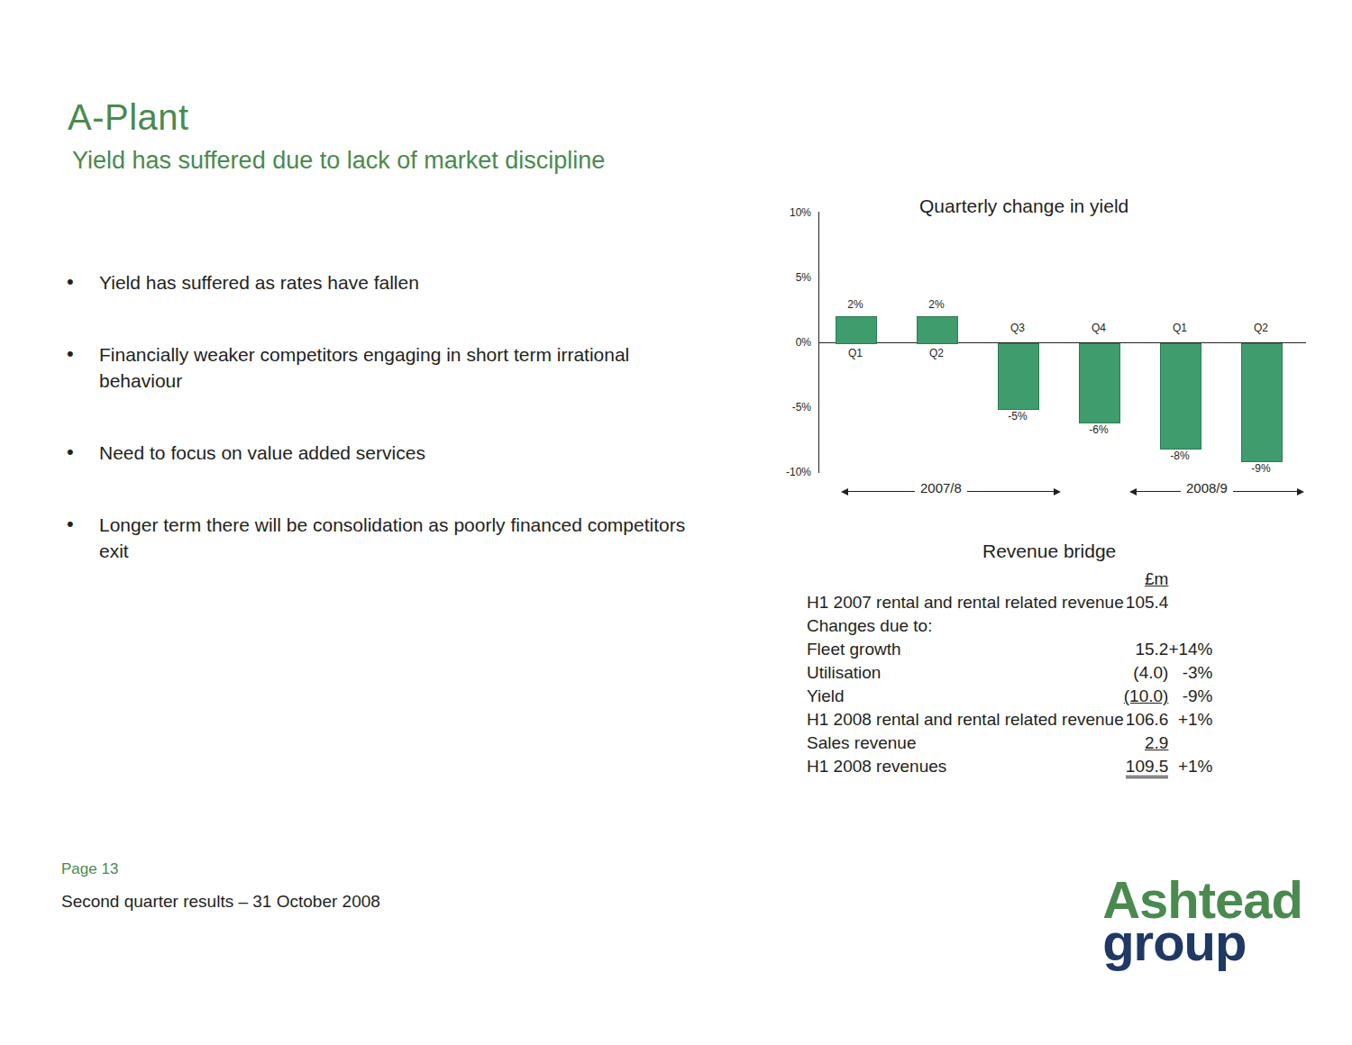A-Plant
Yield has suffered due to lack of market discipline
Yield has suffered as rates have fallen
Financially weaker competitors engaging in short term irrational behaviour
Need to focus on value added services
Longer term there will be consolidation as poorly financed competitors exit
Quarterly change in yield
10%
5%
0%
-5%
-10%
2%
Q1
2%
Q2
Q3
-5%
Q4
-6%
Q1
-8%
Q2
-9%
2007/8
2008/9
Revenue bridge
| | £m | |
| H1 2007 rental and rental related revenue | 105.4 | |
| Changes due to: | | |
| Fleet growth | 15.2 | +14% |
| Utilisation | (4.0) | -3% |
| Yield | (10.0) | -9% |
| H1 2008 rental and rental related revenue | 106.6 | +1% |
| Sales revenue | 2.9 | |
| H1 2008 revenues | 109.5 | +1% |
Page 13
Second quarter results – 31 October 2008
Ashtead
group